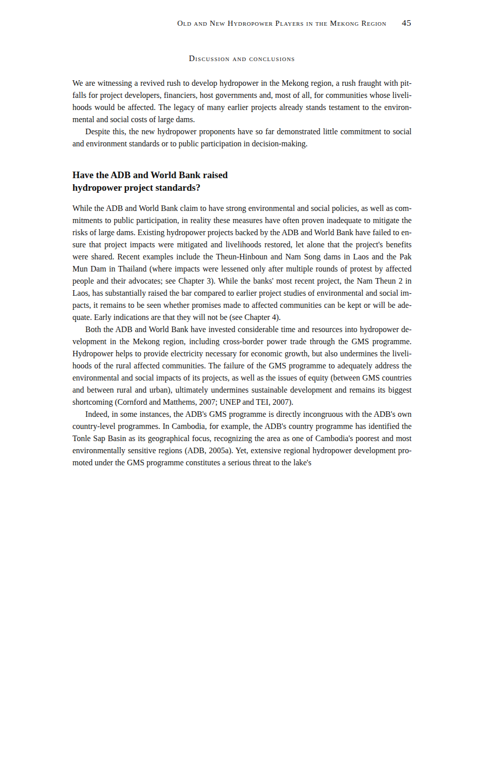Old and New Hydropower Players in the Mekong Region 45
Discussion and conclusions
We are witnessing a revived rush to develop hydropower in the Mekong region, a rush fraught with pitfalls for project developers, financiers, host governments and, most of all, for communities whose livelihoods would be affected. The legacy of many earlier projects already stands testament to the environmental and social costs of large dams.
Despite this, the new hydropower proponents have so far demonstrated little commitment to social and environment standards or to public participation in decision-making.
Have the ADB and World Bank raised
hydropower project standards?
While the ADB and World Bank claim to have strong environmental and social policies, as well as commitments to public participation, in reality these measures have often proven inadequate to mitigate the risks of large dams. Existing hydropower projects backed by the ADB and World Bank have failed to ensure that project impacts were mitigated and livelihoods restored, let alone that the project's benefits were shared. Recent examples include the Theun-Hinboun and Nam Song dams in Laos and the Pak Mun Dam in Thailand (where impacts were lessened only after multiple rounds of protest by affected people and their advocates; see Chapter 3). While the banks' most recent project, the Nam Theun 2 in Laos, has substantially raised the bar compared to earlier project studies of environmental and social impacts, it remains to be seen whether promises made to affected communities can be kept or will be adequate. Early indications are that they will not be (see Chapter 4).
Both the ADB and World Bank have invested considerable time and resources into hydropower development in the Mekong region, including cross-border power trade through the GMS programme. Hydropower helps to provide electricity necessary for economic growth, but also undermines the livelihoods of the rural affected communities. The failure of the GMS programme to adequately address the environmental and social impacts of its projects, as well as the issues of equity (between GMS countries and between rural and urban), ultimately undermines sustainable development and remains its biggest shortcoming (Cornford and Matthems, 2007; UNEP and TEI, 2007).
Indeed, in some instances, the ADB's GMS programme is directly incongruous with the ADB's own country-level programmes. In Cambodia, for example, the ADB's country programme has identified the Tonle Sap Basin as its geographical focus, recognizing the area as one of Cambodia's poorest and most environmentally sensitive regions (ADB, 2005a). Yet, extensive regional hydropower development promoted under the GMS programme constitutes a serious threat to the lake's